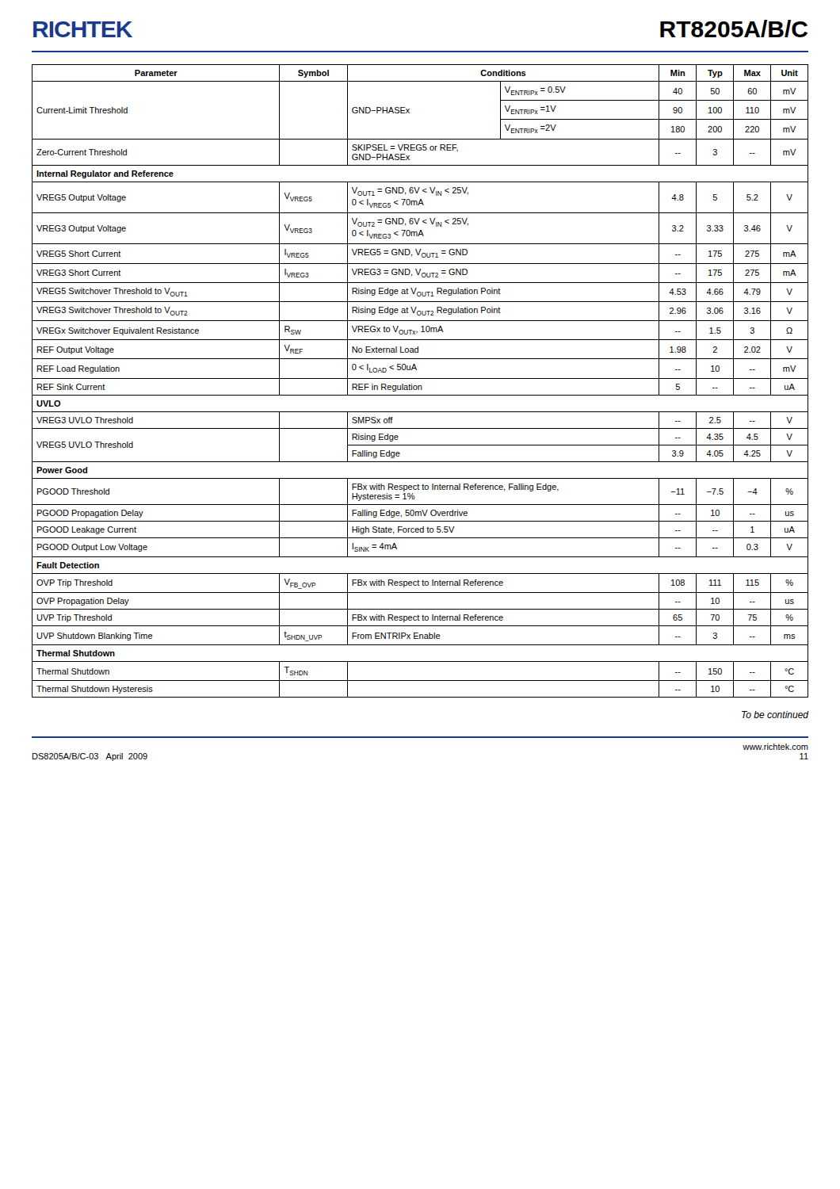RICHTEK
RT8205A/B/C
| Parameter | Symbol | Conditions | Min | Typ | Max | Unit |
| --- | --- | --- | --- | --- | --- | --- |
| Current-Limit Threshold | | GND−PHASEx | V ENTRIPx = 0.5V | 40 | 50 | 60 | mV |
| V ENTRIPx =1V | 90 | 100 | 110 | mV |
| V ENTRIPx =2V | 180 | 200 | 220 | mV |
| Zero-Current Threshold | | SKIPSEL = VREG5 or REF, GND−PHASEx | -- | 3 | -- | mV |
| Internal Regulator and Reference |
| VREG5 Output Voltage | V VREG5 | V OUT1 = GND, 6V < V IN < 25V, 0 < I VREG5 < 70mA | 4.8 | 5 | 5.2 | V |
| VREG3 Output Voltage | V VREG3 | V OUT2 = GND, 6V < V IN < 25V, 0 < I VREG3 < 70mA | 3.2 | 3.33 | 3.46 | V |
| VREG5 Short Current | I VREG5 | VREG5 = GND, V OUT1 = GND | -- | 175 | 275 | mA |
| VREG3 Short Current | I VREG3 | VREG3 = GND, V OUT2 = GND | -- | 175 | 275 | mA |
| VREG5 Switchover Threshold to V OUT1 | | Rising Edge at V OUT1 Regulation Point | 4.53 | 4.66 | 4.79 | V |
| VREG3 Switchover Threshold to V OUT2 | | Rising Edge at V OUT2 Regulation Point | 2.96 | 3.06 | 3.16 | V |
| VREGx Switchover Equivalent Resistance | R SW | VREGx to V OUTx , 10mA | -- | 1.5 | 3 | Ω |
| REF Output Voltage | V REF | No External Load | 1.98 | 2 | 2.02 | V |
| REF Load Regulation | | 0 < I LOAD < 50uA | -- | 10 | -- | mV |
| REF Sink Current | | REF in Regulation | 5 | -- | -- | uA |
| UVLO |
| VREG3 UVLO Threshold | | SMPSx off | -- | 2.5 | -- | V |
| VREG5 UVLO Threshold | | Rising Edge | -- | 4.35 | 4.5 | V |
| Falling Edge | 3.9 | 4.05 | 4.25 | V |
| Power Good |
| PGOOD Threshold | | FBx with Respect to Internal Reference, Falling Edge, Hysteresis = 1% | −11 | −7.5 | −4 | % |
| PGOOD Propagation Delay | | Falling Edge, 50mV Overdrive | -- | 10 | -- | us |
| PGOOD Leakage Current | | High State, Forced to 5.5V | -- | -- | 1 | uA |
| PGOOD Output Low Voltage | | I SINK = 4mA | -- | -- | 0.3 | V |
| Fault Detection |
| OVP Trip Threshold | V FB_OVP | FBx with Respect to Internal Reference | 108 | 111 | 115 | % |
| OVP Propagation Delay | | | -- | 10 | -- | us |
| UVP Trip Threshold | | FBx with Respect to Internal Reference | 65 | 70 | 75 | % |
| UVP Shutdown Blanking Time | t SHDN_UVP | From ENTRIPx Enable | -- | 3 | -- | ms |
| Thermal Shutdown |
| Thermal Shutdown | T SHDN | | -- | 150 | -- | °C |
| Thermal Shutdown Hysteresis | | | -- | 10 | -- | °C |
To be continued
DS8205A/B/C-03 April 2009
www.richtek.com
11